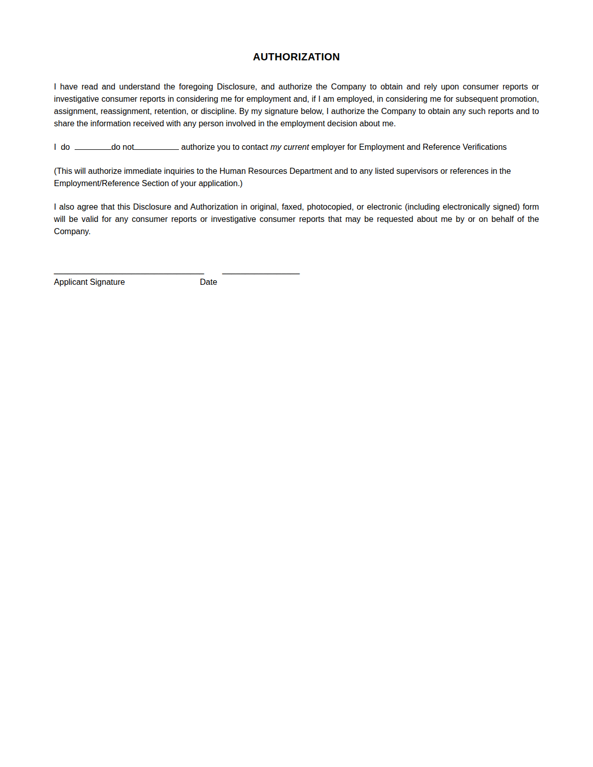AUTHORIZATION
I have read and understand the foregoing Disclosure, and authorize the Company to obtain and rely upon consumer reports or investigative consumer reports in considering me for employment and, if I am employed, in considering me for subsequent promotion, assignment, reassignment, retention, or discipline. By my signature below, I authorize the Company to obtain any such reports and to share the information received with any person involved in the employment decision about me.
I do do not authorize you to contact my current employer for Employment and Reference Verifications
(This will authorize immediate inquiries to the Human Resources Department and to any listed supervisors or references in the Employment/Reference Section of your application.)
I also agree that this Disclosure and Authorization in original, faxed, photocopied, or electronic (including electronically signed) form will be valid for any consumer reports or investigative consumer reports that may be requested about me by or on behalf of the Company.
_________________________________ _________________
Applicant Signature Date